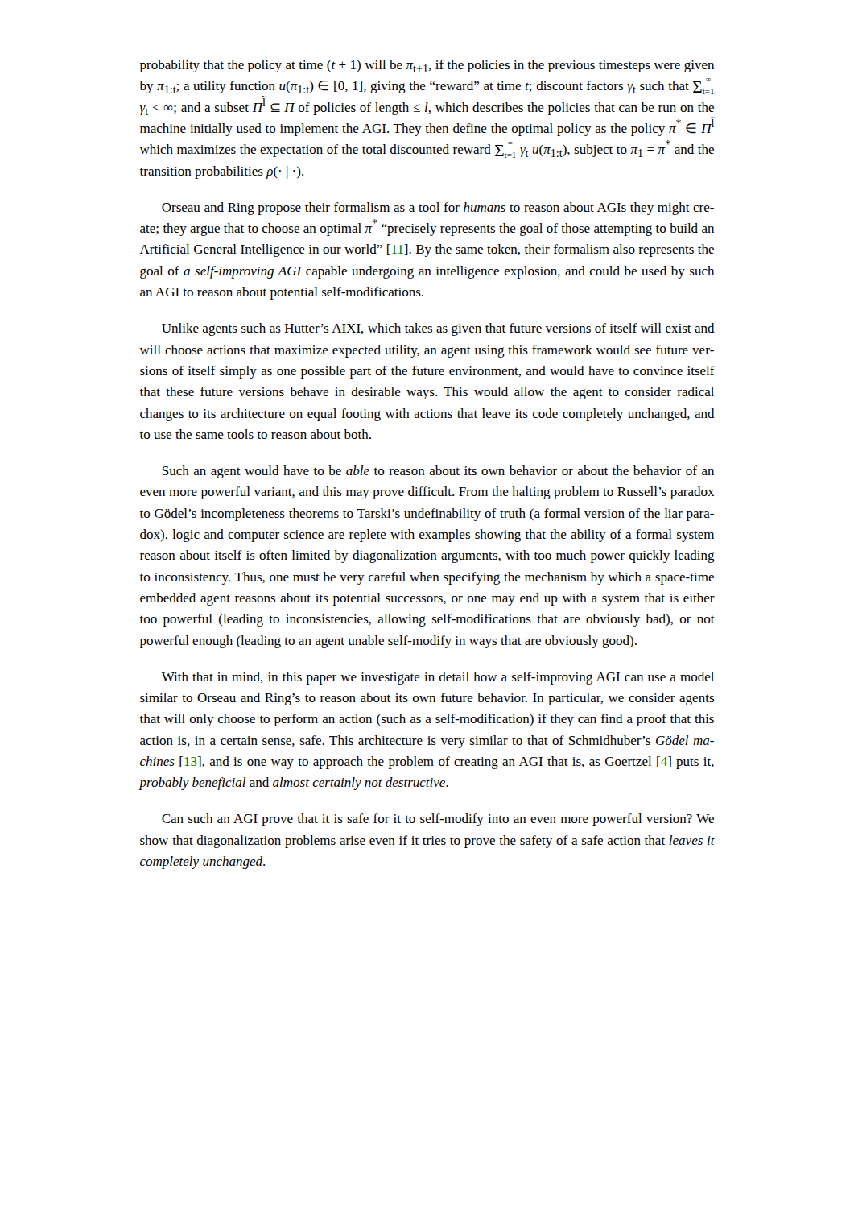probability that the policy at time (t + 1) will be πt+1, if the policies in the previous timesteps were given by π1:t; a utility function u(π1:t) ∈ [0, 1], giving the “reward” at time t; discount factors γt such that Σ∞
t=1 γt < ∞; and a subset Πl̃ ⊆ Π of policies of length ≤ l, which describes the policies that can be run on the machine initially used to implement the AGI. They then define the optimal policy as the policy π* ∈ Πl̃ which maximizes the expectation of the total discounted reward Σ∞
t=1 γt u(π1:t), subject to π1 = π* and the transition probabilities ρ(· | ·).
Orseau and Ring propose their formalism as a tool for humans to reason about AGIs they might create; they argue that to choose an optimal π* “precisely represents the goal of those attempting to build an Artificial General Intelligence in our world” [11]. By the same token, their formalism also represents the goal of a self-improving AGI capable undergoing an intelligence explosion, and could be used by such an AGI to reason about potential self-modifications.
Unlike agents such as Hutter’s AIXI, which takes as given that future versions of itself will exist and will choose actions that maximize expected utility, an agent using this framework would see future versions of itself simply as one possible part of the future environment, and would have to convince itself that these future versions behave in desirable ways. This would allow the agent to consider radical changes to its architecture on equal footing with actions that leave its code completely unchanged, and to use the same tools to reason about both.
Such an agent would have to be able to reason about its own behavior or about the behavior of an even more powerful variant, and this may prove difficult. From the halting problem to Russell’s paradox to Gödel’s incompleteness theorems to Tarski’s undefinability of truth (a formal version of the liar paradox), logic and computer science are replete with examples showing that the ability of a formal system reason about itself is often limited by diagonalization arguments, with too much power quickly leading to inconsistency. Thus, one must be very careful when specifying the mechanism by which a space-time embedded agent reasons about its potential successors, or one may end up with a system that is either too powerful (leading to inconsistencies, allowing self-modifications that are obviously bad), or not powerful enough (leading to an agent unable self-modify in ways that are obviously good).
With that in mind, in this paper we investigate in detail how a self-improving AGI can use a model similar to Orseau and Ring’s to reason about its own future behavior. In particular, we consider agents that will only choose to perform an action (such as a self-modification) if they can find a proof that this action is, in a certain sense, safe. This architecture is very similar to that of Schmidhuber’s Gödel machines [13], and is one way to approach the problem of creating an AGI that is, as Goertzel [4] puts it, probably beneficial and almost certainly not destructive.
Can such an AGI prove that it is safe for it to self-modify into an even more powerful version? We show that diagonalization problems arise even if it tries to prove the safety of a safe action that leaves it completely unchanged.